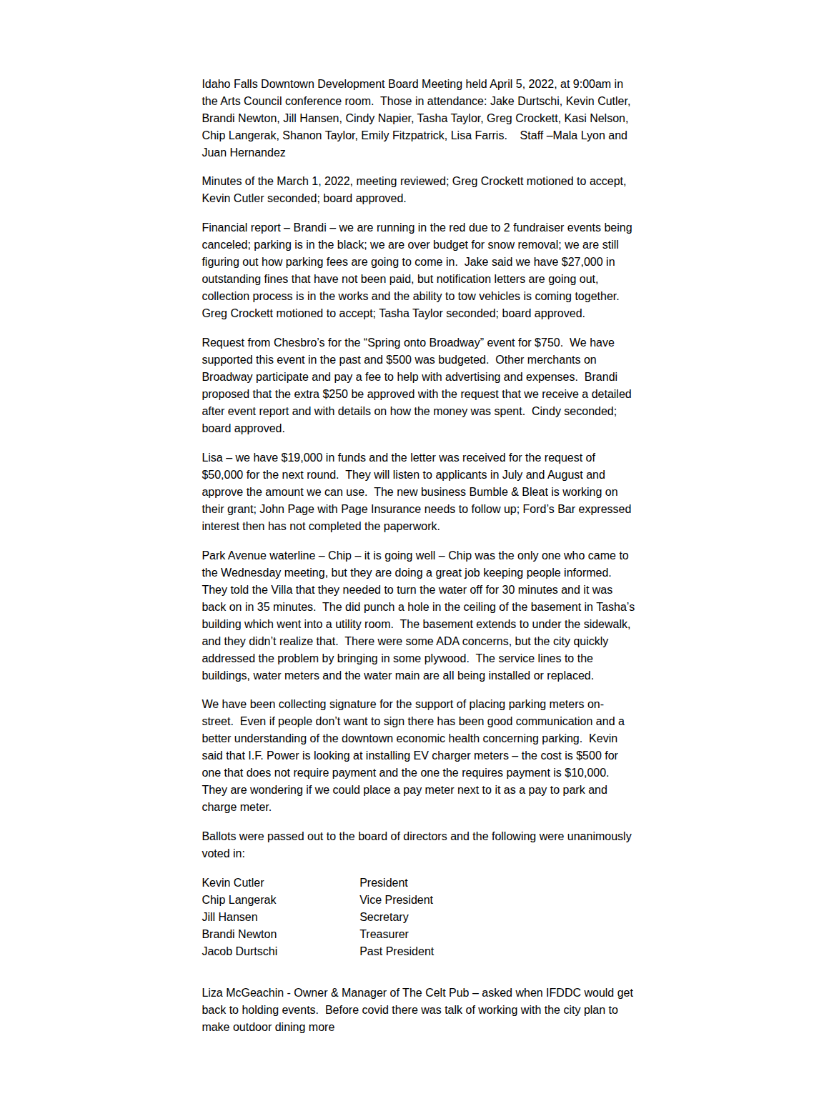Idaho Falls Downtown Development Board Meeting held April 5, 2022, at 9:00am in the Arts Council conference room. Those in attendance: Jake Durtschi, Kevin Cutler, Brandi Newton, Jill Hansen, Cindy Napier, Tasha Taylor, Greg Crockett, Kasi Nelson, Chip Langerak, Shanon Taylor, Emily Fitzpatrick, Lisa Farris. Staff –Mala Lyon and Juan Hernandez
Minutes of the March 1, 2022, meeting reviewed; Greg Crockett motioned to accept, Kevin Cutler seconded; board approved.
Financial report – Brandi – we are running in the red due to 2 fundraiser events being canceled; parking is in the black; we are over budget for snow removal; we are still figuring out how parking fees are going to come in. Jake said we have $27,000 in outstanding fines that have not been paid, but notification letters are going out, collection process is in the works and the ability to tow vehicles is coming together. Greg Crockett motioned to accept; Tasha Taylor seconded; board approved.
Request from Chesbro’s for the “Spring onto Broadway” event for $750. We have supported this event in the past and $500 was budgeted. Other merchants on Broadway participate and pay a fee to help with advertising and expenses. Brandi proposed that the extra $250 be approved with the request that we receive a detailed after event report and with details on how the money was spent. Cindy seconded; board approved.
Lisa – we have $19,000 in funds and the letter was received for the request of $50,000 for the next round. They will listen to applicants in July and August and approve the amount we can use. The new business Bumble & Bleat is working on their grant; John Page with Page Insurance needs to follow up; Ford’s Bar expressed interest then has not completed the paperwork.
Park Avenue waterline – Chip – it is going well – Chip was the only one who came to the Wednesday meeting, but they are doing a great job keeping people informed. They told the Villa that they needed to turn the water off for 30 minutes and it was back on in 35 minutes. The did punch a hole in the ceiling of the basement in Tasha’s building which went into a utility room. The basement extends to under the sidewalk, and they didn’t realize that. There were some ADA concerns, but the city quickly addressed the problem by bringing in some plywood. The service lines to the buildings, water meters and the water main are all being installed or replaced.
We have been collecting signature for the support of placing parking meters on-street. Even if people don’t want to sign there has been good communication and a better understanding of the downtown economic health concerning parking. Kevin said that I.F. Power is looking at installing EV charger meters – the cost is $500 for one that does not require payment and the one the requires payment is $10,000. They are wondering if we could place a pay meter next to it as a pay to park and charge meter.
Ballots were passed out to the board of directors and the following were unanimously voted in:
| Kevin Cutler | President |
| Chip Langerak | Vice President |
| Jill Hansen | Secretary |
| Brandi Newton | Treasurer |
| Jacob Durtschi | Past President |
Liza McGeachin - Owner & Manager of The Celt Pub – asked when IFDDC would get back to holding events. Before covid there was talk of working with the city plan to make outdoor dining more